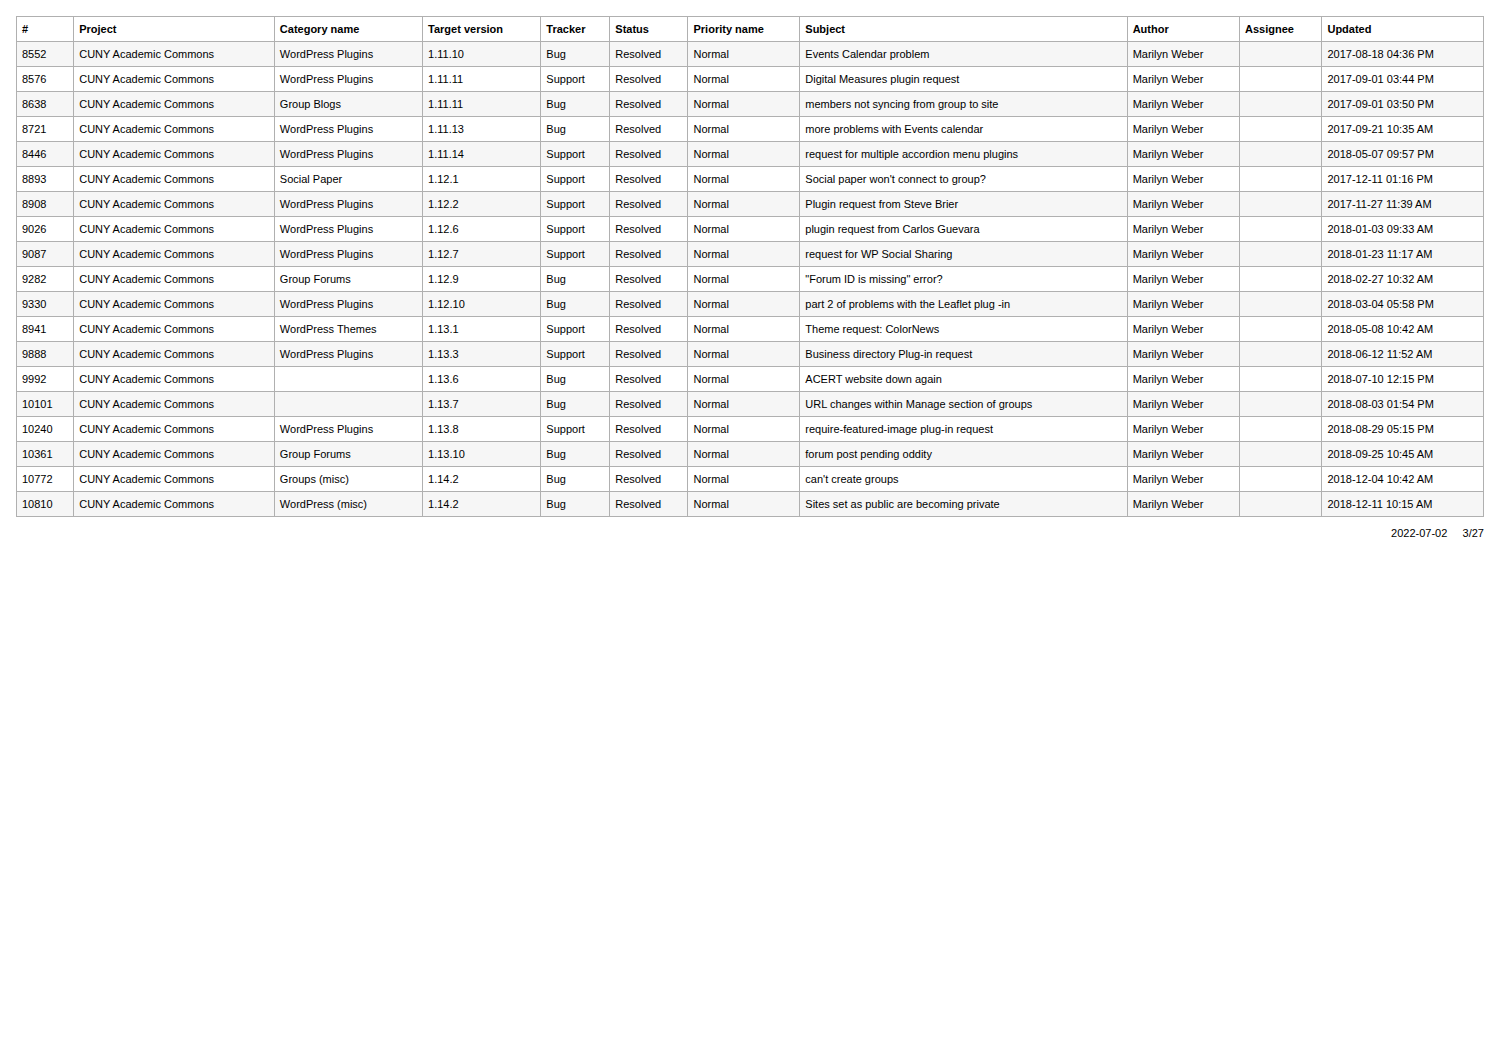| # | Project | Category name | Target version | Tracker | Status | Priority name | Subject | Author | Assignee | Updated |
| --- | --- | --- | --- | --- | --- | --- | --- | --- | --- | --- |
| 8552 | CUNY Academic Commons | WordPress Plugins | 1.11.10 | Bug | Resolved | Normal | Events Calendar problem | Marilyn Weber | | 2017-08-18 04:36 PM |
| 8576 | CUNY Academic Commons | WordPress Plugins | 1.11.11 | Support | Resolved | Normal | Digital Measures plugin request | Marilyn Weber | | 2017-09-01 03:44 PM |
| 8638 | CUNY Academic Commons | Group Blogs | 1.11.11 | Bug | Resolved | Normal | members not syncing from group to site | Marilyn Weber | | 2017-09-01 03:50 PM |
| 8721 | CUNY Academic Commons | WordPress Plugins | 1.11.13 | Bug | Resolved | Normal | more problems with Events calendar | Marilyn Weber | | 2017-09-21 10:35 AM |
| 8446 | CUNY Academic Commons | WordPress Plugins | 1.11.14 | Support | Resolved | Normal | request for multiple accordion menu plugins | Marilyn Weber | | 2018-05-07 09:57 PM |
| 8893 | CUNY Academic Commons | Social Paper | 1.12.1 | Support | Resolved | Normal | Social paper won't connect to group? | Marilyn Weber | | 2017-12-11 01:16 PM |
| 8908 | CUNY Academic Commons | WordPress Plugins | 1.12.2 | Support | Resolved | Normal | Plugin request from Steve Brier | Marilyn Weber | | 2017-11-27 11:39 AM |
| 9026 | CUNY Academic Commons | WordPress Plugins | 1.12.6 | Support | Resolved | Normal | plugin request from Carlos Guevara | Marilyn Weber | | 2018-01-03 09:33 AM |
| 9087 | CUNY Academic Commons | WordPress Plugins | 1.12.7 | Support | Resolved | Normal | request for WP Social Sharing | Marilyn Weber | | 2018-01-23 11:17 AM |
| 9282 | CUNY Academic Commons | Group Forums | 1.12.9 | Bug | Resolved | Normal | "Forum ID is missing" error? | Marilyn Weber | | 2018-02-27 10:32 AM |
| 9330 | CUNY Academic Commons | WordPress Plugins | 1.12.10 | Bug | Resolved | Normal | part 2 of problems with the Leaflet plug -in | Marilyn Weber | | 2018-03-04 05:58 PM |
| 8941 | CUNY Academic Commons | WordPress Themes | 1.13.1 | Support | Resolved | Normal | Theme request: ColorNews | Marilyn Weber | | 2018-05-08 10:42 AM |
| 9888 | CUNY Academic Commons | WordPress Plugins | 1.13.3 | Support | Resolved | Normal | Business directory Plug-in request | Marilyn Weber | | 2018-06-12 11:52 AM |
| 9992 | CUNY Academic Commons | | 1.13.6 | Bug | Resolved | Normal | ACERT website down again | Marilyn Weber | | 2018-07-10 12:15 PM |
| 10101 | CUNY Academic Commons | | 1.13.7 | Bug | Resolved | Normal | URL changes within Manage section of groups | Marilyn Weber | | 2018-08-03 01:54 PM |
| 10240 | CUNY Academic Commons | WordPress Plugins | 1.13.8 | Support | Resolved | Normal | require-featured-image plug-in request | Marilyn Weber | | 2018-08-29 05:15 PM |
| 10361 | CUNY Academic Commons | Group Forums | 1.13.10 | Bug | Resolved | Normal | forum post pending oddity | Marilyn Weber | | 2018-09-25 10:45 AM |
| 10772 | CUNY Academic Commons | Groups (misc) | 1.14.2 | Bug | Resolved | Normal | can't create groups | Marilyn Weber | | 2018-12-04 10:42 AM |
| 10810 | CUNY Academic Commons | WordPress (misc) | 1.14.2 | Bug | Resolved | Normal | Sites set as public are becoming private | Marilyn Weber | | 2018-12-11 10:15 AM |
2022-07-02 3/27